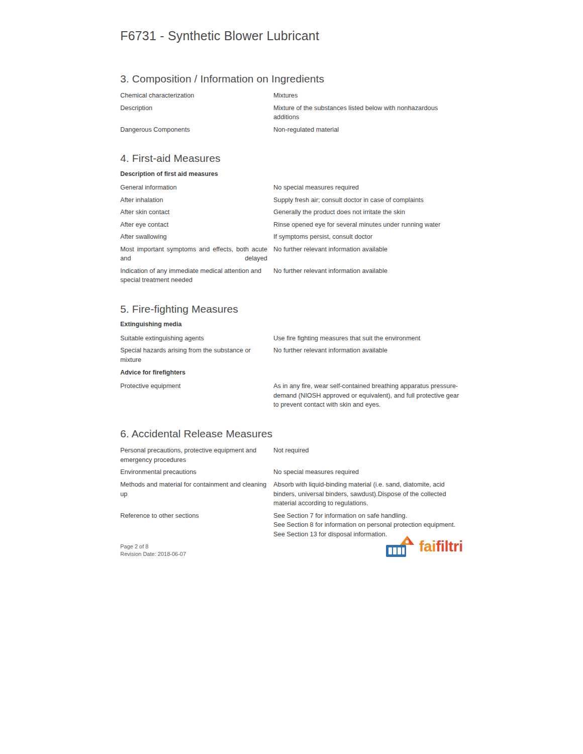F6731 - Synthetic Blower Lubricant
3. Composition / Information on Ingredients
| Chemical characterization | Mixtures |
| Description | Mixture of the substances listed below with nonhazardous additions |
| Dangerous Components | Non-regulated material |
4. First-aid Measures
Description of first aid measures
| General information | No special measures required |
| After inhalation | Supply fresh air; consult doctor in case of complaints |
| After skin contact | Generally the product does not irritate the skin |
| After eye contact | Rinse opened eye for several minutes under running water |
| After swallowing | If symptoms persist, consult doctor |
| Most important symptoms and effects, both acute and delayed | No further relevant information available |
| Indication of any immediate medical attention and special treatment needed | No further relevant information available |
5. Fire-fighting Measures
Extinguishing media
| Suitable extinguishing agents | Use fire fighting measures that suit the environment |
| Special hazards arising from the substance or mixture | No further relevant information available |
Advice for firefighters
| Protective equipment | As in any fire, wear self-contained breathing apparatus pressure-demand (NIOSH approved or equivalent), and full protective gear to prevent contact with skin and eyes. |
6. Accidental Release Measures
| Personal precautions, protective equipment and emergency procedures | Not required |
| Environmental precautions | No special measures required |
| Methods and material for containment and cleaning up | Absorb with liquid-binding material (i.e. sand, diatomite, acid binders, universal binders, sawdust).Dispose of the collected material according to regulations. |
| Reference to other sections | See Section 7 for information on safe handling. See Section 8 for information on personal protection equipment. See Section 13 for disposal information. |
Page 2 of 8
Revision Date: 2018-06-07
fai filtri